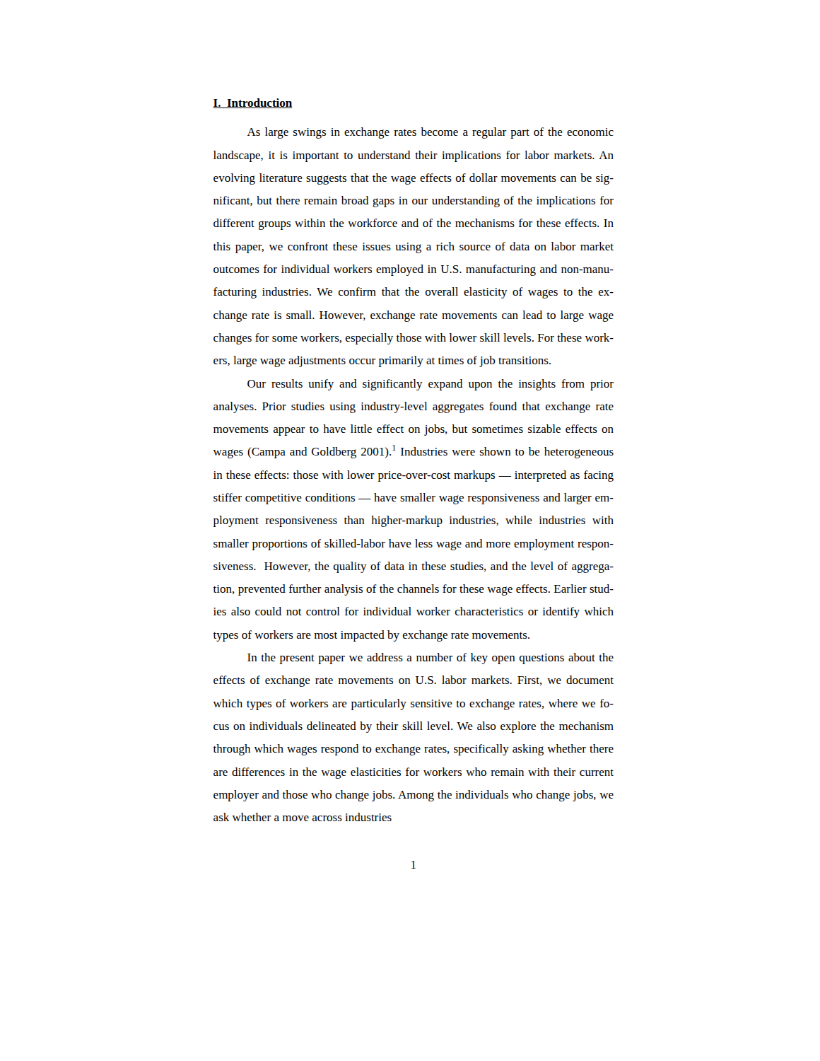I. Introduction
As large swings in exchange rates become a regular part of the economic landscape, it is important to understand their implications for labor markets. An evolving literature suggests that the wage effects of dollar movements can be significant, but there remain broad gaps in our understanding of the implications for different groups within the workforce and of the mechanisms for these effects. In this paper, we confront these issues using a rich source of data on labor market outcomes for individual workers employed in U.S. manufacturing and non-manufacturing industries. We confirm that the overall elasticity of wages to the exchange rate is small. However, exchange rate movements can lead to large wage changes for some workers, especially those with lower skill levels. For these workers, large wage adjustments occur primarily at times of job transitions.
Our results unify and significantly expand upon the insights from prior analyses. Prior studies using industry-level aggregates found that exchange rate movements appear to have little effect on jobs, but sometimes sizable effects on wages (Campa and Goldberg 2001).1 Industries were shown to be heterogeneous in these effects: those with lower price-over-cost markups — interpreted as facing stiffer competitive conditions — have smaller wage responsiveness and larger employment responsiveness than higher-markup industries, while industries with smaller proportions of skilled-labor have less wage and more employment responsiveness. However, the quality of data in these studies, and the level of aggregation, prevented further analysis of the channels for these wage effects. Earlier studies also could not control for individual worker characteristics or identify which types of workers are most impacted by exchange rate movements.
In the present paper we address a number of key open questions about the effects of exchange rate movements on U.S. labor markets. First, we document which types of workers are particularly sensitive to exchange rates, where we focus on individuals delineated by their skill level. We also explore the mechanism through which wages respond to exchange rates, specifically asking whether there are differences in the wage elasticities for workers who remain with their current employer and those who change jobs. Among the individuals who change jobs, we ask whether a move across industries
1